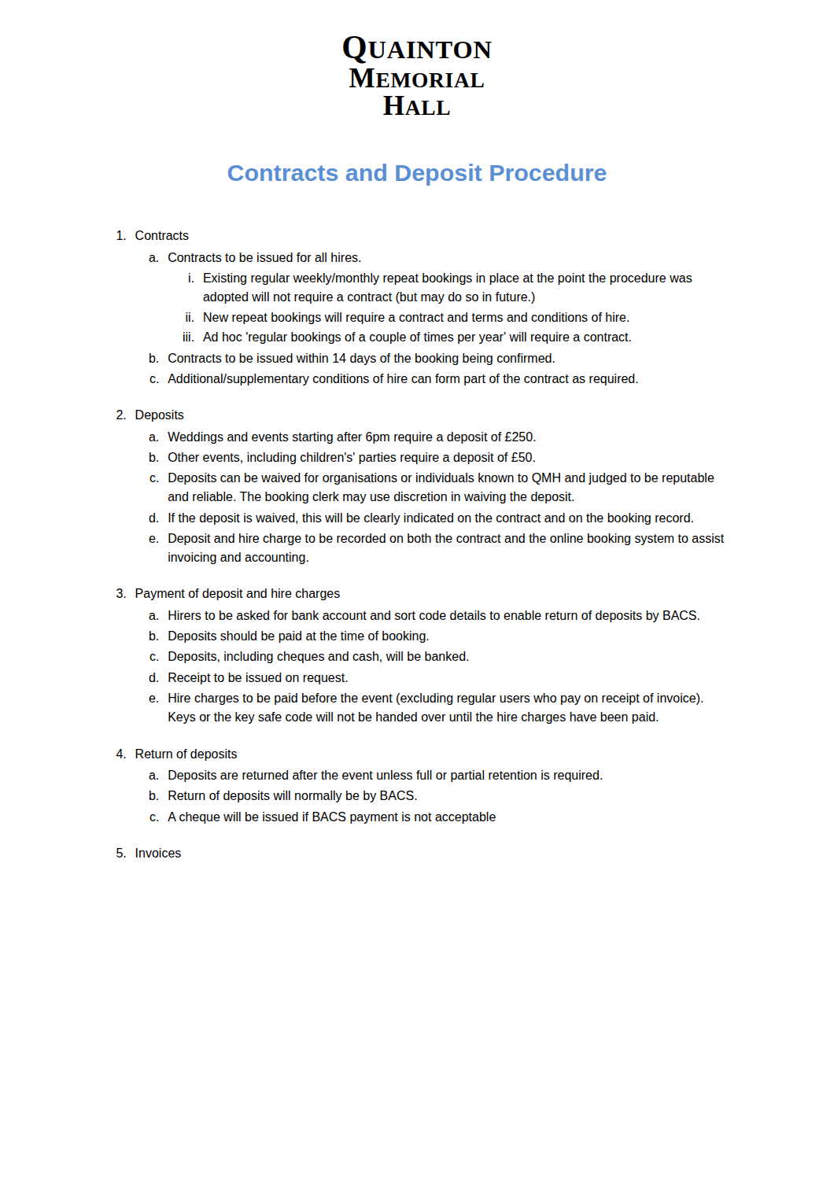QUAINTON
MEMORIAL
HALL
Contracts and Deposit Procedure
Contracts
Contracts to be issued for all hires.
Existing regular weekly/monthly repeat bookings in place at the point the procedure was adopted will not require a contract (but may do so in future.)
New repeat bookings will require a contract and terms and conditions of hire.
Ad hoc 'regular bookings of a couple of times per year' will require a contract.
Contracts to be issued within 14 days of the booking being confirmed.
Additional/supplementary conditions of hire can form part of the contract as required.
Deposits
Weddings and events starting after 6pm require a deposit of £250.
Other events, including children's' parties require a deposit of £50.
Deposits can be waived for organisations or individuals known to QMH and judged to be reputable and reliable. The booking clerk may use discretion in waiving the deposit.
If the deposit is waived, this will be clearly indicated on the contract and on the booking record.
Deposit and hire charge to be recorded on both the contract and the online booking system to assist invoicing and accounting.
Payment of deposit and hire charges
Hirers to be asked for bank account and sort code details to enable return of deposits by BACS.
Deposits should be paid at the time of booking.
Deposits, including cheques and cash, will be banked.
Receipt to be issued on request.
Hire charges to be paid before the event (excluding regular users who pay on receipt of invoice). Keys or the key safe code will not be handed over until the hire charges have been paid.
Return of deposits
Deposits are returned after the event unless full or partial retention is required.
Return of deposits will normally be by BACS.
A cheque will be issued if BACS payment is not acceptable
Invoices